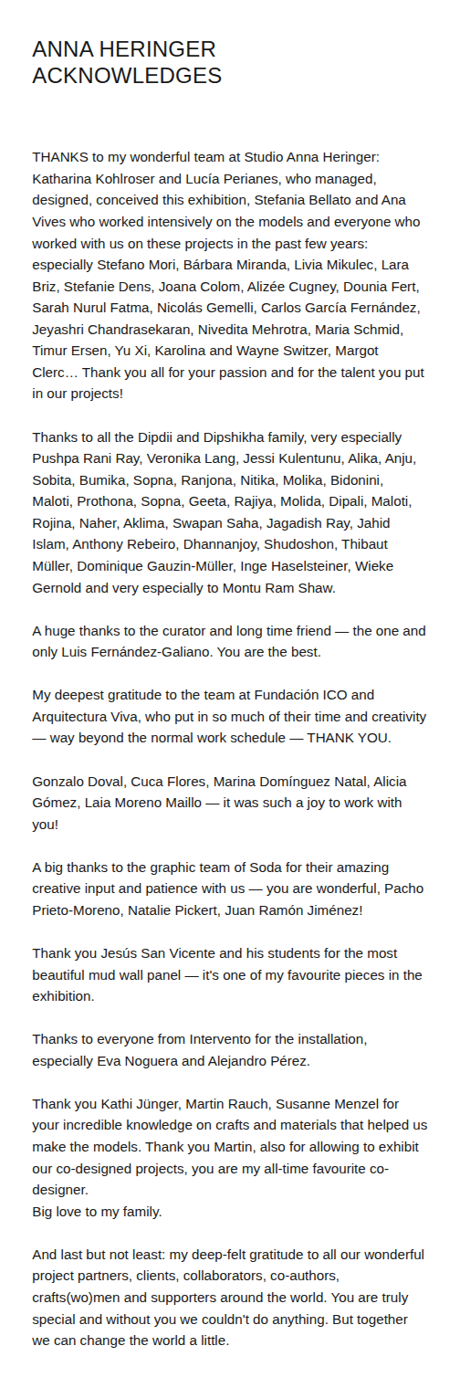Anna Heringer Acknowledges
THANKS to my wonderful team at Studio Anna Heringer: Katharina Kohlroser and Lucía Perianes, who managed, designed, conceived this exhibition, Stefania Bellato and Ana Vives who worked intensively on the models and everyone who worked with us on these projects in the past few years: especially Stefano Mori, Bárbara Miranda, Livia Mikulec, Lara Briz, Stefanie Dens, Joana Colom, Alizée Cugney, Dounia Fert, Sarah Nurul Fatma, Nicolás Gemelli, Carlos García Fernández, Jeyashri Chandrasekaran, Nivedita Mehrotra, Maria Schmid, Timur Ersen, Yu Xi, Karolina and Wayne Switzer, Margot Clerc… Thank you all for your passion and for the talent you put in our projects!
Thanks to all the Dipdii and Dipshikha family, very especially Pushpa Rani Ray, Veronika Lang, Jessi Kulentunu, Alika, Anju, Sobita, Bumika, Sopna, Ranjona, Nitika, Molika, Bidonini, Maloti, Prothona, Sopna, Geeta, Rajiya, Molida, Dipali, Maloti, Rojina, Naher, Aklima, Swapan Saha, Jagadish Ray, Jahid Islam, Anthony Rebeiro, Dhannanjoy, Shudoshon, Thibaut Müller, Dominique Gauzin-Müller, Inge Haselsteiner, Wieke Gernold and very especially to Montu Ram Shaw.
A huge thanks to the curator and long time friend — the one and only Luis Fernández-Galiano. You are the best.
My deepest gratitude to the team at Fundación ICO and Arquitectura Viva, who put in so much of their time and creativity — way beyond the normal work schedule — THANK YOU.
Gonzalo Doval, Cuca Flores, Marina Domínguez Natal, Alicia Gómez, Laia Moreno Maillo — it was such a joy to work with you!
A big thanks to the graphic team of Soda for their amazing creative input and patience with us — you are wonderful, Pacho Prieto-Moreno, Natalie Pickert, Juan Ramón Jiménez!
Thank you Jesús San Vicente and his students for the most beautiful mud wall panel — it's one of my favourite pieces in the exhibition.
Thanks to everyone from Intervento for the installation, especially Eva Noguera and Alejandro Pérez.
Thank you Kathi Jünger, Martin Rauch, Susanne Menzel for your incredible knowledge on crafts and materials that helped us make the models. Thank you Martin, also for allowing to exhibit our co-designed projects, you are my all-time favourite co-designer.
Big love to my family.
And last but not least: my deep-felt gratitude to all our wonderful project partners, clients, collaborators, co-authors, crafts(wo)men and supporters around the world. You are truly special and without you we couldn't do anything. But together we can change the world a little.